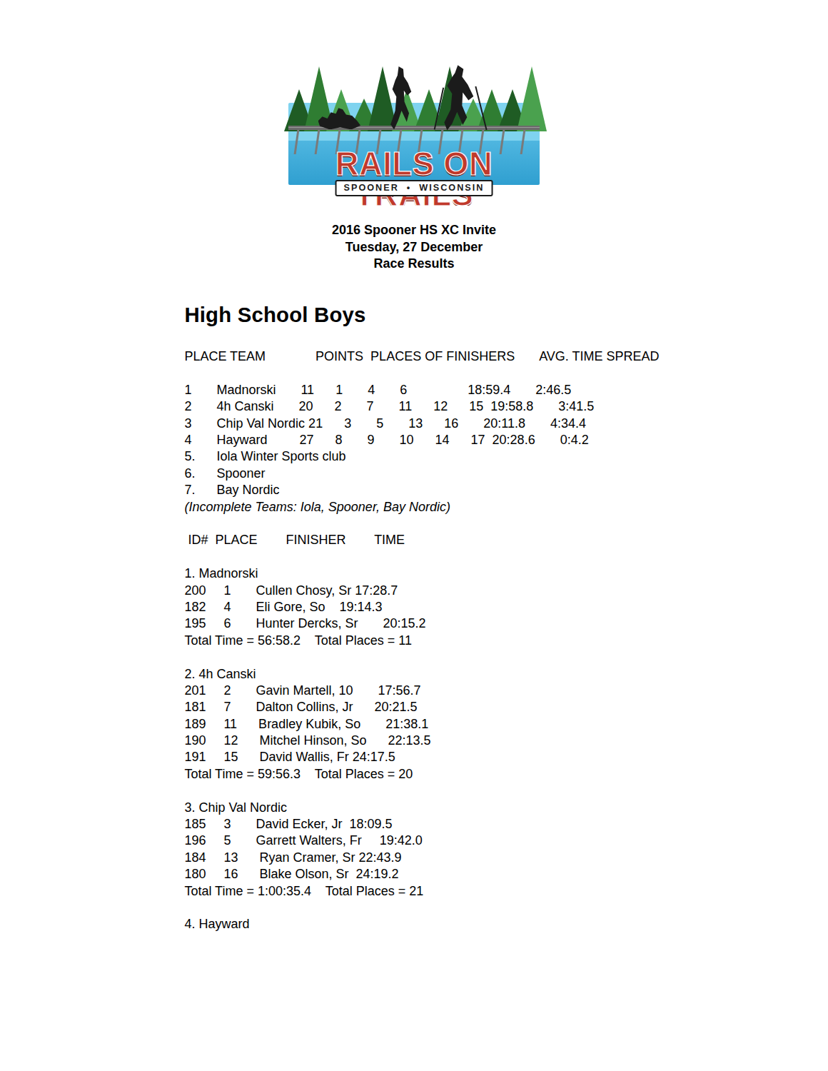RAILS ON TRAILS
SPOONER • WISCONSIN
2016 Spooner HS XC Invite
Tuesday, 27 December
Race Results
High School Boys
PLACE TEAM              POINTS  PLACES OF FINISHERS       AVG. TIME SPREAD

1       Madnorski       11      1       4       6                 18:59.4       2:46.5
2       4h Canski       20      2       7       11      12      15  19:58.8       3:41.5
3       Chip Val Nordic 21      3       5       13      16       20:11.8       4:34.4
4       Hayward         27      8       9       10      14      17  20:28.6       0:4.2
5.      Iola Winter Sports club
6.      Spooner
7.      Bay Nordic
(Incomplete Teams: Iola, Spooner, Bay Nordic)

 ID#  PLACE        FINISHER        TIME

1. Madnorski
200     1       Cullen Chosy, Sr 17:28.7
182     4       Eli Gore, So    19:14.3
195     6       Hunter Dercks, Sr       20:15.2
Total Time = 56:58.2    Total Places = 11

2. 4h Canski
201     2       Gavin Martell, 10       17:56.7
181     7       Dalton Collins, Jr      20:21.5
189     11      Bradley Kubik, So       21:38.1
190     12      Mitchel Hinson, So      22:13.5
191     15      David Wallis, Fr 24:17.5
Total Time = 59:56.3    Total Places = 20

3. Chip Val Nordic
185     3       David Ecker, Jr  18:09.5
196     5       Garrett Walters, Fr     19:42.0
184     13      Ryan Cramer, Sr 22:43.9
180     16      Blake Olson, Sr  24:19.2
Total Time = 1:00:35.4    Total Places = 21

4. Hayward